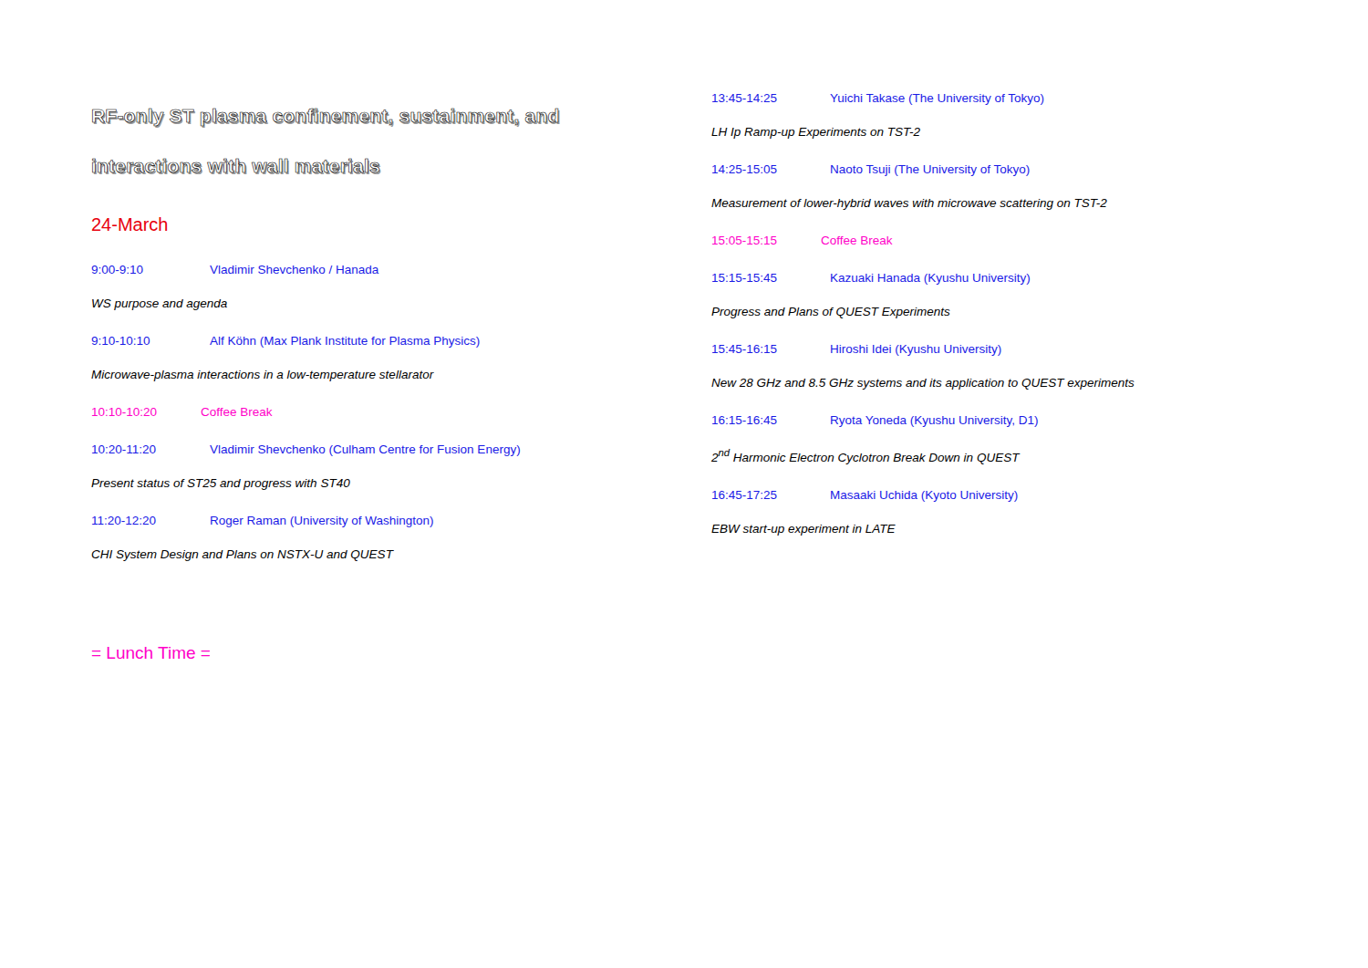RF-only ST plasma confinement, sustainment, and interactions with wall materials
24-March
9:00-9:10 Vladimir Shevchenko / Hanada
WS purpose and agenda
9:10-10:10 Alf Köhn (Max Plank Institute for Plasma Physics)
Microwave-plasma interactions in a low-temperature stellarator
10:10-10:20 Coffee Break
10:20-11:20 Vladimir Shevchenko (Culham Centre for Fusion Energy)
Present status of ST25 and progress with ST40
11:20-12:20 Roger Raman (University of Washington)
CHI System Design and Plans on NSTX-U and QUEST
= Lunch Time =
13:45-14:25 Yuichi Takase (The University of Tokyo)
LH Ip Ramp-up Experiments on TST-2
14:25-15:05 Naoto Tsuji (The University of Tokyo)
Measurement of lower-hybrid waves with microwave scattering on TST-2
15:05-15:15 Coffee Break
15:15-15:45 Kazuaki Hanada (Kyushu University)
Progress and Plans of QUEST Experiments
15:45-16:15 Hiroshi Idei (Kyushu University)
New 28 GHz and 8.5 GHz systems and its application to QUEST experiments
16:15-16:45 Ryota Yoneda (Kyushu University, D1)
2nd Harmonic Electron Cyclotron Break Down in QUEST
16:45-17:25 Masaaki Uchida (Kyoto University)
EBW start-up experiment in LATE